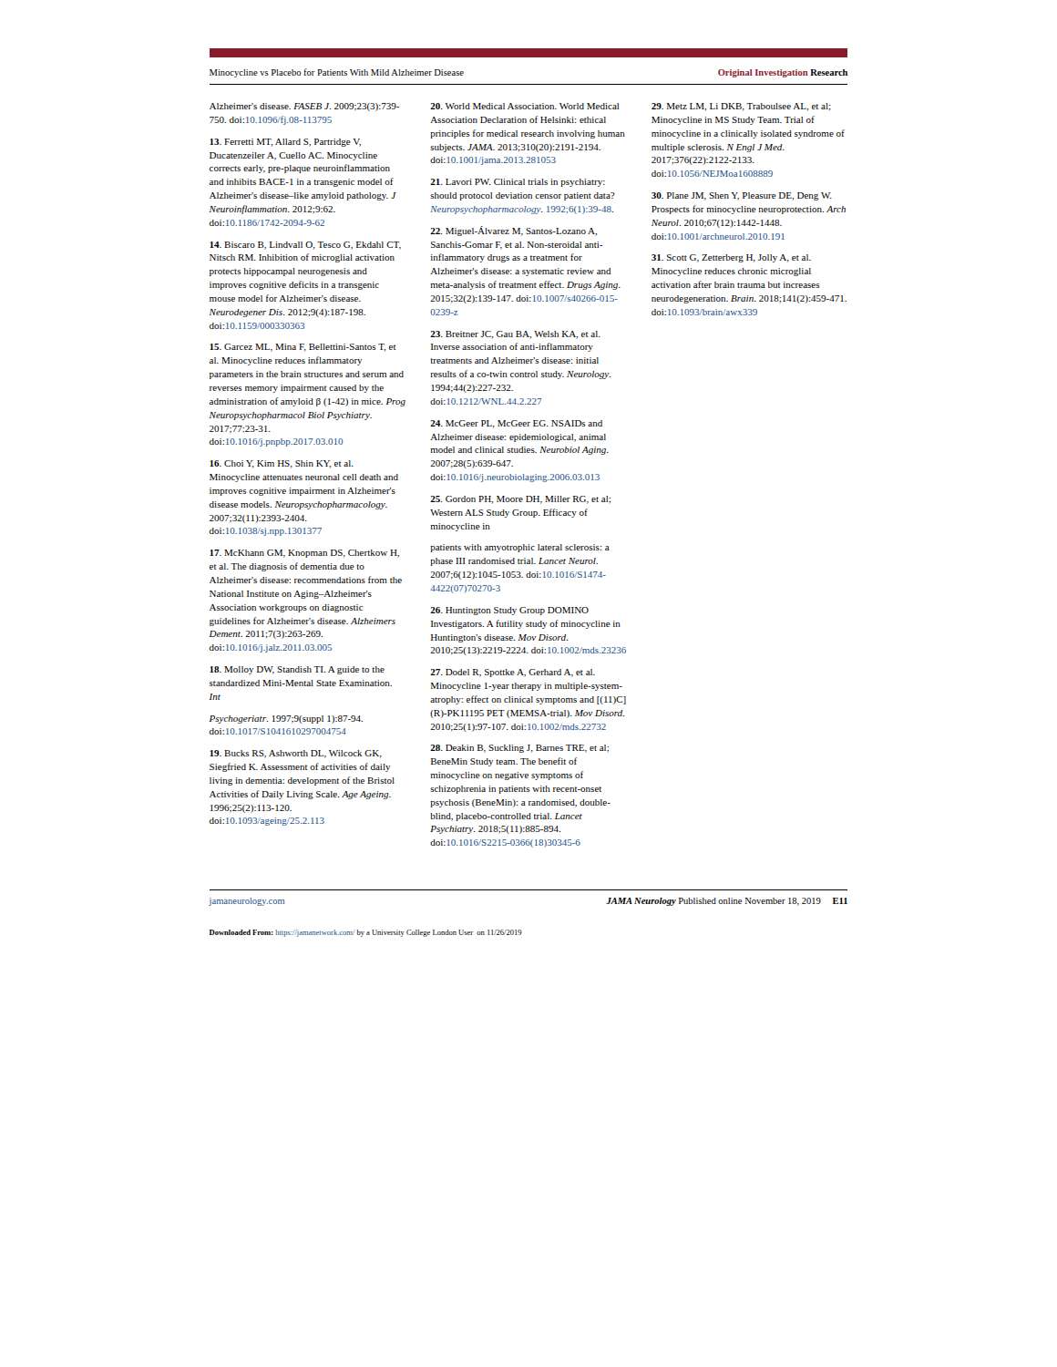Minocycline vs Placebo for Patients With Mild Alzheimer Disease
Original Investigation Research
Alzheimer's disease. FASEB J. 2009;23(3):739-750. doi:10.1096/fj.08-113795
13. Ferretti MT, Allard S, Partridge V, Ducatenzeiler A, Cuello AC. Minocycline corrects early, pre-plaque neuroinflammation and inhibits BACE-1 in a transgenic model of Alzheimer's disease–like amyloid pathology. J Neuroinflammation. 2012;9:62. doi:10.1186/1742-2094-9-62
14. Biscaro B, Lindvall O, Tesco G, Ekdahl CT, Nitsch RM. Inhibition of microglial activation protects hippocampal neurogenesis and improves cognitive deficits in a transgenic mouse model for Alzheimer's disease. Neurodegener Dis. 2012;9(4):187-198. doi:10.1159/000330363
15. Garcez ML, Mina F, Bellettini-Santos T, et al. Minocycline reduces inflammatory parameters in the brain structures and serum and reverses memory impairment caused by the administration of amyloid β (1-42) in mice. Prog Neuropsychopharmacol Biol Psychiatry. 2017;77:23-31. doi:10.1016/j.pnpbp.2017.03.010
16. Choi Y, Kim HS, Shin KY, et al. Minocycline attenuates neuronal cell death and improves cognitive impairment in Alzheimer's disease models. Neuropsychopharmacology. 2007;32(11):2393-2404. doi:10.1038/sj.npp.1301377
17. McKhann GM, Knopman DS, Chertkow H, et al. The diagnosis of dementia due to Alzheimer's disease: recommendations from the National Institute on Aging–Alzheimer's Association workgroups on diagnostic guidelines for Alzheimer's disease. Alzheimers Dement. 2011;7(3):263-269. doi:10.1016/j.jalz.2011.03.005
18. Molloy DW, Standish TI. A guide to the standardized Mini-Mental State Examination. Int
Psychogeriatr. 1997;9(suppl 1):87-94. doi:10.1017/S1041610297004754
19. Bucks RS, Ashworth DL, Wilcock GK, Siegfried K. Assessment of activities of daily living in dementia: development of the Bristol Activities of Daily Living Scale. Age Ageing. 1996;25(2):113-120. doi:10.1093/ageing/25.2.113
20. World Medical Association. World Medical Association Declaration of Helsinki: ethical principles for medical research involving human subjects. JAMA. 2013;310(20):2191-2194. doi:10.1001/jama.2013.281053
21. Lavori PW. Clinical trials in psychiatry: should protocol deviation censor patient data? Neuropsychopharmacology. 1992;6(1):39-48.
22. Miguel-Álvarez M, Santos-Lozano A, Sanchis-Gomar F, et al. Non-steroidal anti-inflammatory drugs as a treatment for Alzheimer's disease: a systematic review and meta-analysis of treatment effect. Drugs Aging. 2015;32(2):139-147. doi:10.1007/s40266-015-0239-z
23. Breitner JC, Gau BA, Welsh KA, et al. Inverse association of anti-inflammatory treatments and Alzheimer's disease: initial results of a co-twin control study. Neurology. 1994;44(2):227-232. doi:10.1212/WNL.44.2.227
24. McGeer PL, McGeer EG. NSAIDs and Alzheimer disease: epidemiological, animal model and clinical studies. Neurobiol Aging. 2007;28(5):639-647. doi:10.1016/j.neurobiolaging.2006.03.013
25. Gordon PH, Moore DH, Miller RG, et al; Western ALS Study Group. Efficacy of minocycline in
patients with amyotrophic lateral sclerosis: a phase III randomised trial. Lancet Neurol. 2007;6(12):1045-1053. doi:10.1016/S1474-4422(07)70270-3
26. Huntington Study Group DOMINO Investigators. A futility study of minocycline in Huntington's disease. Mov Disord. 2010;25(13):2219-2224. doi:10.1002/mds.23236
27. Dodel R, Spottke A, Gerhard A, et al. Minocycline 1-year therapy in multiple-system-atrophy: effect on clinical symptoms and [(11)C](R)-PK11195 PET (MEMSA-trial). Mov Disord. 2010;25(1):97-107. doi:10.1002/mds.22732
28. Deakin B, Suckling J, Barnes TRE, et al; BeneMin Study team. The benefit of minocycline on negative symptoms of schizophrenia in patients with recent-onset psychosis (BeneMin): a randomised, double-blind, placebo-controlled trial. Lancet Psychiatry. 2018;5(11):885-894. doi:10.1016/S2215-0366(18)30345-6
29. Metz LM, Li DKB, Traboulsee AL, et al; Minocycline in MS Study Team. Trial of minocycline in a clinically isolated syndrome of multiple sclerosis. N Engl J Med. 2017;376(22):2122-2133. doi:10.1056/NEJMoa1608889
30. Plane JM, Shen Y, Pleasure DE, Deng W. Prospects for minocycline neuroprotection. Arch Neurol. 2010;67(12):1442-1448. doi:10.1001/archneurol.2010.191
31. Scott G, Zetterberg H, Jolly A, et al. Minocycline reduces chronic microglial activation after brain trauma but increases neurodegeneration. Brain. 2018;141(2):459-471. doi:10.1093/brain/awx339
jamaneurology.com
JAMA Neurology Published online November 18, 2019 E11
Downloaded From: https://jamanetwork.com/ by a University College London User on 11/26/2019